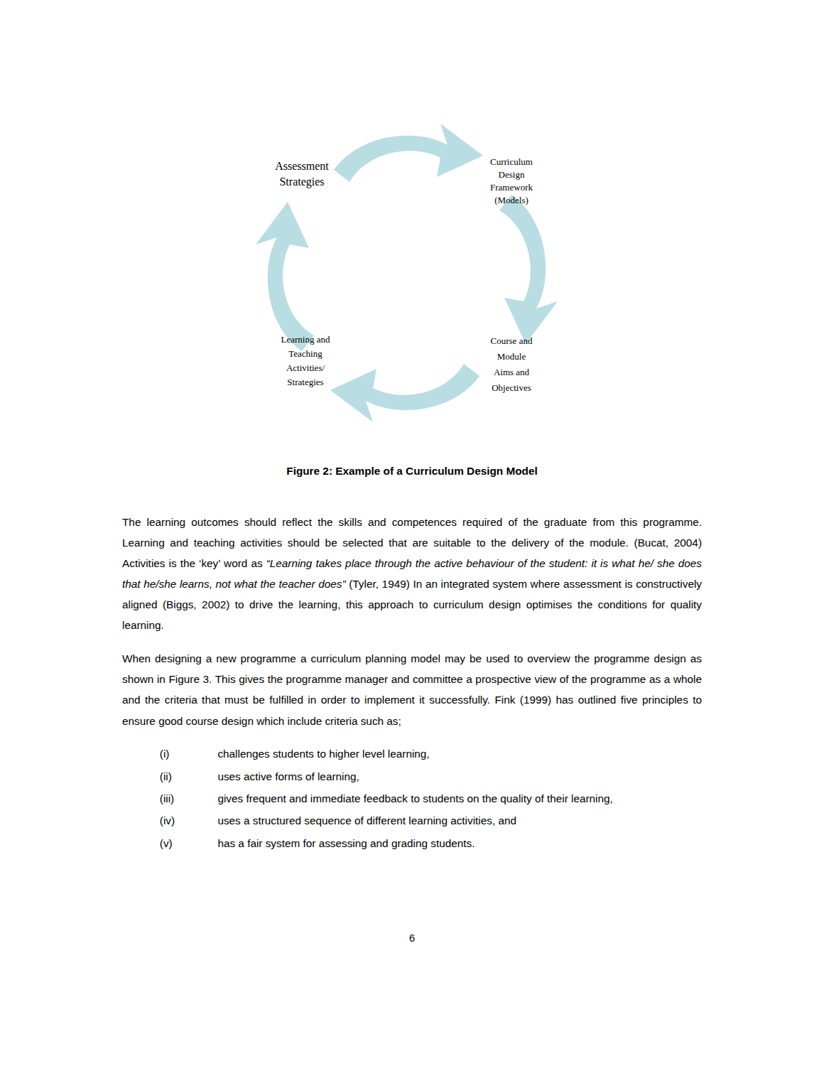Assessment Strategies Curriculum Design Framework (Models) Course and Module Aims and Objectives Learning and Teaching Activities/ Strategies
Figure 2: Example of a Curriculum Design Model
The learning outcomes should reflect the skills and competences required of the graduate from this programme. Learning and teaching activities should be selected that are suitable to the delivery of the module. (Bucat, 2004) Activities is the ‘key’ word as “Learning takes place through the active behaviour of the student: it is what he/ she does that he/she learns, not what the teacher does” (Tyler, 1949) In an integrated system where assessment is constructively aligned (Biggs, 2002) to drive the learning, this approach to curriculum design optimises the conditions for quality learning.
When designing a new programme a curriculum planning model may be used to overview the programme design as shown in Figure 3. This gives the programme manager and committee a prospective view of the programme as a whole and the criteria that must be fulfilled in order to implement it successfully. Fink (1999) has outlined five principles to ensure good course design which include criteria such as;
(i) challenges students to higher level learning,
(ii) uses active forms of learning,
(iii) gives frequent and immediate feedback to students on the quality of their learning,
(iv) uses a structured sequence of different learning activities, and
(v) has a fair system for assessing and grading students.
6